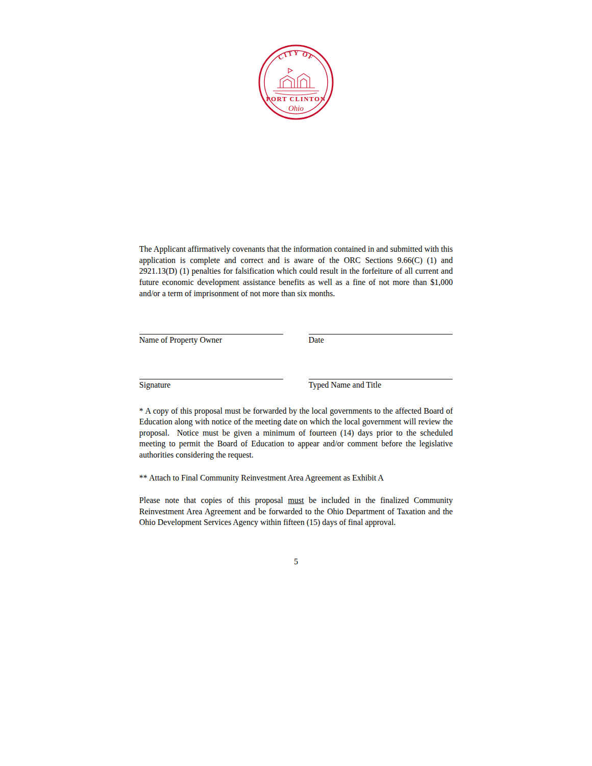CITY OF PORT CLINTON Ohio
The Applicant affirmatively covenants that the information contained in and submitted with this application is complete and correct and is aware of the ORC Sections 9.66(C) (1) and 2921.13(D) (1) penalties for falsification which could result in the forfeiture of all current and future economic development assistance benefits as well as a fine of not more than $1,000 and/or a term of imprisonment of not more than six months.
| Name of Property Owner | | Date |
| Signature | | Typed Name and Title |
* A copy of this proposal must be forwarded by the local governments to the affected Board of Education along with notice of the meeting date on which the local government will review the proposal. Notice must be given a minimum of fourteen (14) days prior to the scheduled meeting to permit the Board of Education to appear and/or comment before the legislative authorities considering the request.
** Attach to Final Community Reinvestment Area Agreement as Exhibit A
Please note that copies of this proposal must be included in the finalized Community Reinvestment Area Agreement and be forwarded to the Ohio Department of Taxation and the Ohio Development Services Agency within fifteen (15) days of final approval.
5